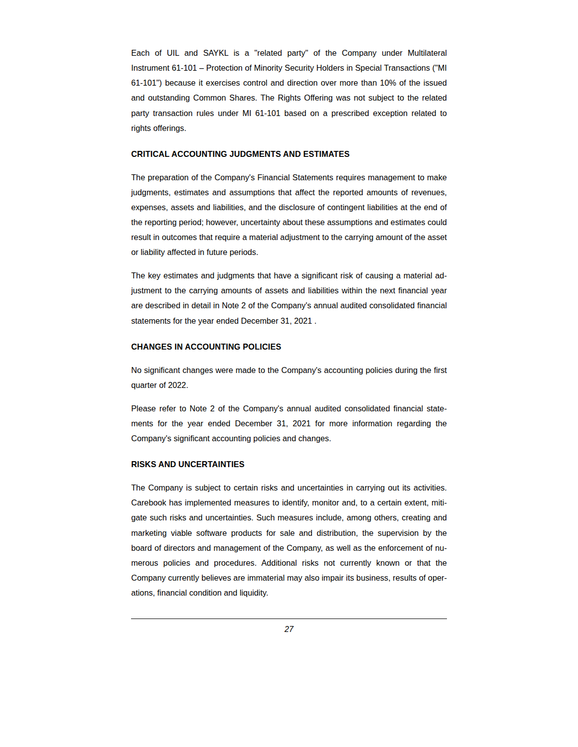Each of UIL and SAYKL is a "related party" of the Company under Multilateral Instrument 61-101 – Protection of Minority Security Holders in Special Transactions ("MI 61-101") because it exercises control and direction over more than 10% of the issued and outstanding Common Shares. The Rights Offering was not subject to the related party transaction rules under MI 61-101 based on a prescribed exception related to rights offerings.
CRITICAL ACCOUNTING JUDGMENTS AND ESTIMATES
The preparation of the Company's Financial Statements requires management to make judgments, estimates and assumptions that affect the reported amounts of revenues, expenses, assets and liabilities, and the disclosure of contingent liabilities at the end of the reporting period; however, uncertainty about these assumptions and estimates could result in outcomes that require a material adjustment to the carrying amount of the asset or liability affected in future periods.
The key estimates and judgments that have a significant risk of causing a material adjustment to the carrying amounts of assets and liabilities within the next financial year are described in detail in Note 2 of the Company's annual audited consolidated financial statements for the year ended December 31, 2021 .
CHANGES IN ACCOUNTING POLICIES
No significant changes were made to the Company's accounting policies during the first quarter of 2022.
Please refer to Note 2 of the Company's annual audited consolidated financial statements for the year ended December 31, 2021 for more information regarding the Company's significant accounting policies and changes.
RISKS AND UNCERTAINTIES
The Company is subject to certain risks and uncertainties in carrying out its activities. Carebook has implemented measures to identify, monitor and, to a certain extent, mitigate such risks and uncertainties. Such measures include, among others, creating and marketing viable software products for sale and distribution, the supervision by the board of directors and management of the Company, as well as the enforcement of numerous policies and procedures. Additional risks not currently known or that the Company currently believes are immaterial may also impair its business, results of operations, financial condition and liquidity.
27